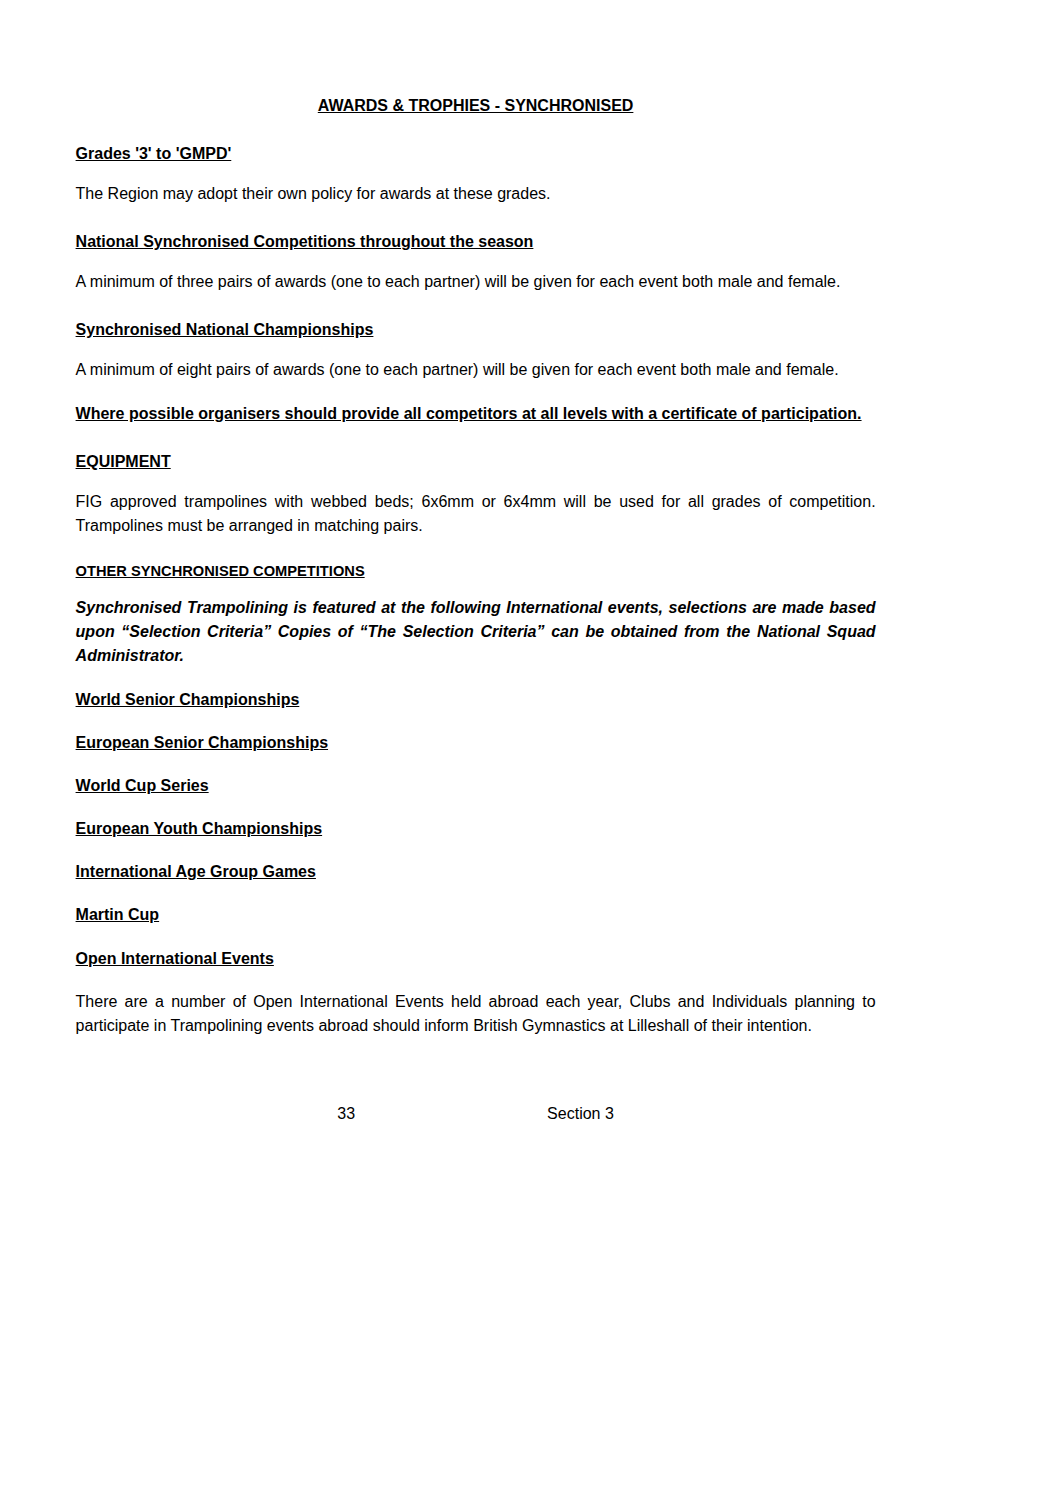AWARDS & TROPHIES - SYNCHRONISED
Grades '3' to 'GMPD'
The Region may adopt their own policy for awards at these grades.
National Synchronised Competitions throughout the season
A minimum of three pairs of awards (one to each partner) will be given for each event both male and female.
Synchronised National Championships
A minimum of eight pairs of awards (one to each partner) will be given for each event both male and female.
Where possible organisers should provide all competitors at all levels with a certificate of participation.
EQUIPMENT
FIG approved trampolines with webbed beds; 6x6mm or 6x4mm will be used for all grades of competition. Trampolines must be arranged in matching pairs.
OTHER SYNCHRONISED COMPETITIONS
Synchronised Trampolining is featured at the following International events, selections are made based upon “Selection Criteria” Copies of “The Selection Criteria” can be obtained from the National Squad Administrator.
World Senior Championships
European Senior Championships
World Cup Series
European Youth Championships
International Age Group Games
Martin Cup
Open International Events
There are a number of Open International Events held abroad each year, Clubs and Individuals planning to participate in Trampolining events abroad should inform British Gymnastics at Lilleshall of their intention.
33 Section 3